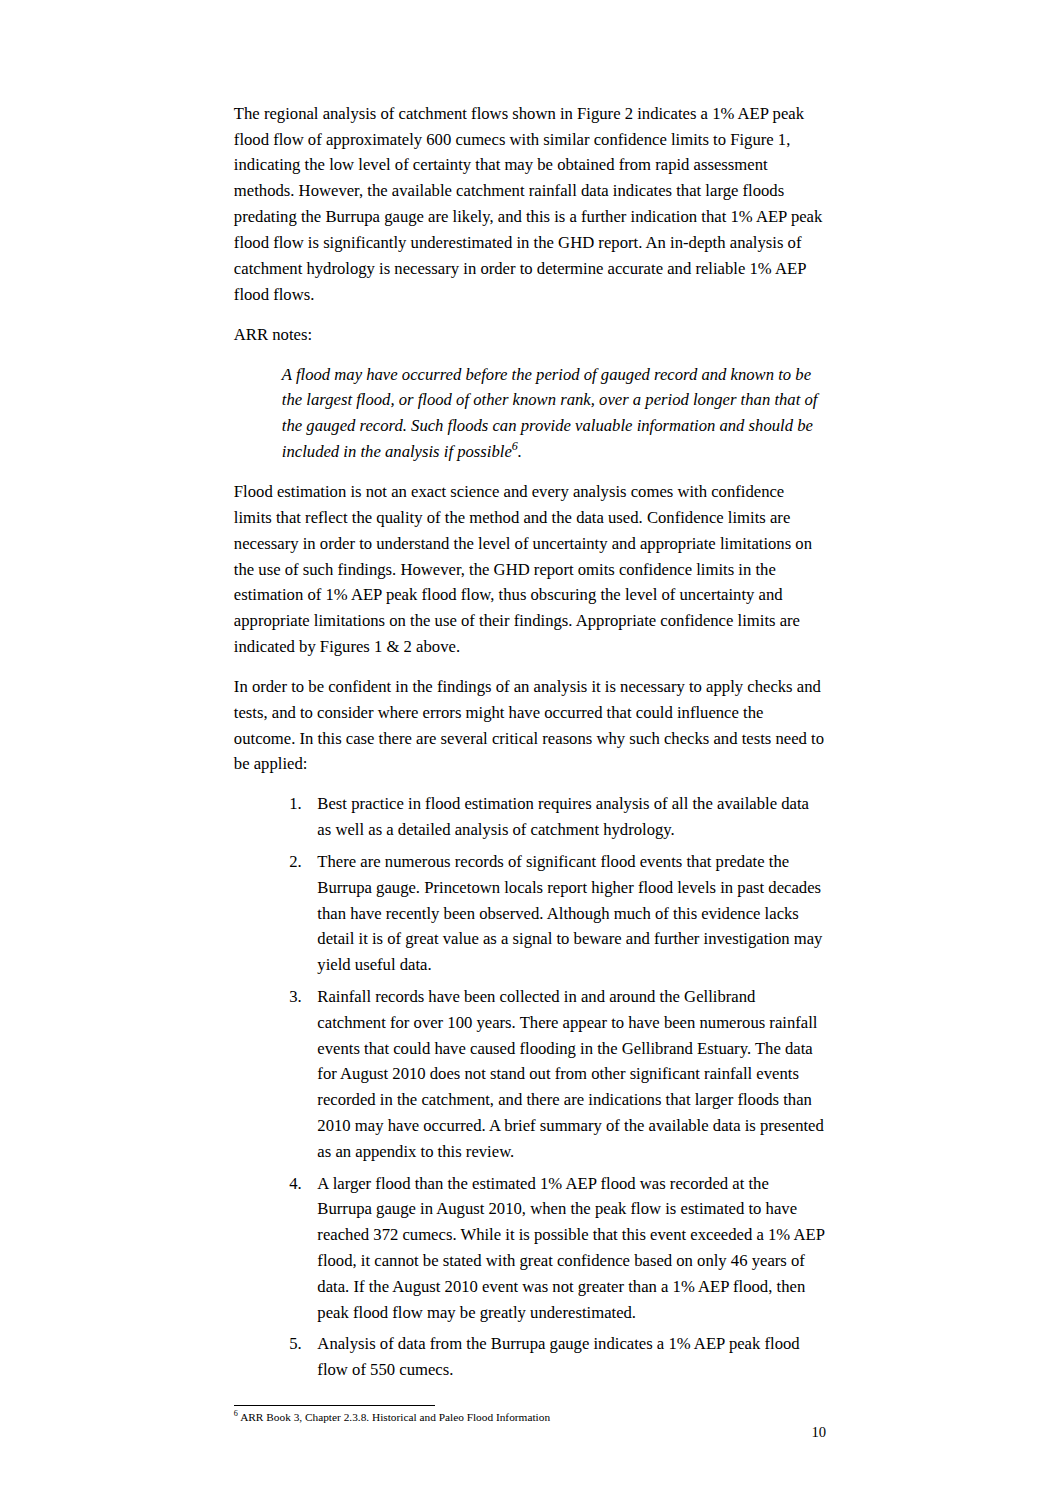The regional analysis of catchment flows shown in Figure 2 indicates a 1% AEP peak flood flow of approximately 600 cumecs with similar confidence limits to Figure 1, indicating the low level of certainty that may be obtained from rapid assessment methods. However, the available catchment rainfall data indicates that large floods predating the Burrupa gauge are likely, and this is a further indication that 1% AEP peak flood flow is significantly underestimated in the GHD report. An in-depth analysis of catchment hydrology is necessary in order to determine accurate and reliable 1% AEP flood flows.
ARR notes:
A flood may have occurred before the period of gauged record and known to be the largest flood, or flood of other known rank, over a period longer than that of the gauged record. Such floods can provide valuable information and should be included in the analysis if possible6.
Flood estimation is not an exact science and every analysis comes with confidence limits that reflect the quality of the method and the data used. Confidence limits are necessary in order to understand the level of uncertainty and appropriate limitations on the use of such findings. However, the GHD report omits confidence limits in the estimation of 1% AEP peak flood flow, thus obscuring the level of uncertainty and appropriate limitations on the use of their findings. Appropriate confidence limits are indicated by Figures 1 & 2 above.
In order to be confident in the findings of an analysis it is necessary to apply checks and tests, and to consider where errors might have occurred that could influence the outcome. In this case there are several critical reasons why such checks and tests need to be applied:
Best practice in flood estimation requires analysis of all the available data as well as a detailed analysis of catchment hydrology.
There are numerous records of significant flood events that predate the Burrupa gauge. Princetown locals report higher flood levels in past decades than have recently been observed. Although much of this evidence lacks detail it is of great value as a signal to beware and further investigation may yield useful data.
Rainfall records have been collected in and around the Gellibrand catchment for over 100 years. There appear to have been numerous rainfall events that could have caused flooding in the Gellibrand Estuary. The data for August 2010 does not stand out from other significant rainfall events recorded in the catchment, and there are indications that larger floods than 2010 may have occurred. A brief summary of the available data is presented as an appendix to this review.
A larger flood than the estimated 1% AEP flood was recorded at the Burrupa gauge in August 2010, when the peak flow is estimated to have reached 372 cumecs. While it is possible that this event exceeded a 1% AEP flood, it cannot be stated with great confidence based on only 46 years of data. If the August 2010 event was not greater than a 1% AEP flood, then peak flood flow may be greatly underestimated.
Analysis of data from the Burrupa gauge indicates a 1% AEP peak flood flow of 550 cumecs.
6 ARR Book 3, Chapter 2.3.8. Historical and Paleo Flood Information
10